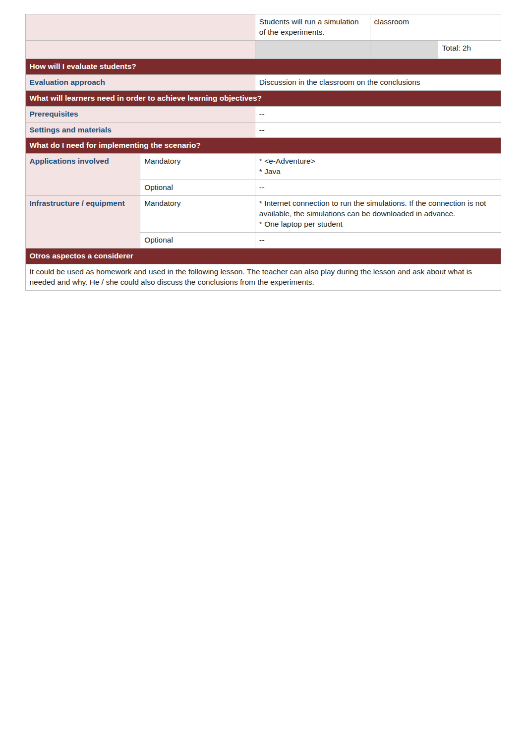| | Students will run a simulation of the experiments. | classroom | |
| | | | Total: 2h |
| How will I evaluate students? |
| Evaluation approach | Discussion in the classroom on the conclusions |
| What will learners need in order to achieve learning objectives? |
| Prerequisites | -- |
| Settings and materials | -- |
| What do I need for implementing the scenario? |
| Applications involved | Mandatory | * <e-Adventure> * Java |
| Optional | -- |
| Infrastructure / equipment | Mandatory | * Internet connection to run the simulations. If the connection is not available, the simulations can be downloaded in advance. * One laptop per student |
| Optional | -- |
| Otros aspectos a considerer |
| It could be used as homework and used in the following lesson. The teacher can also play during the lesson and ask about what is needed and why. He / she could also discuss the conclusions from the experiments. |